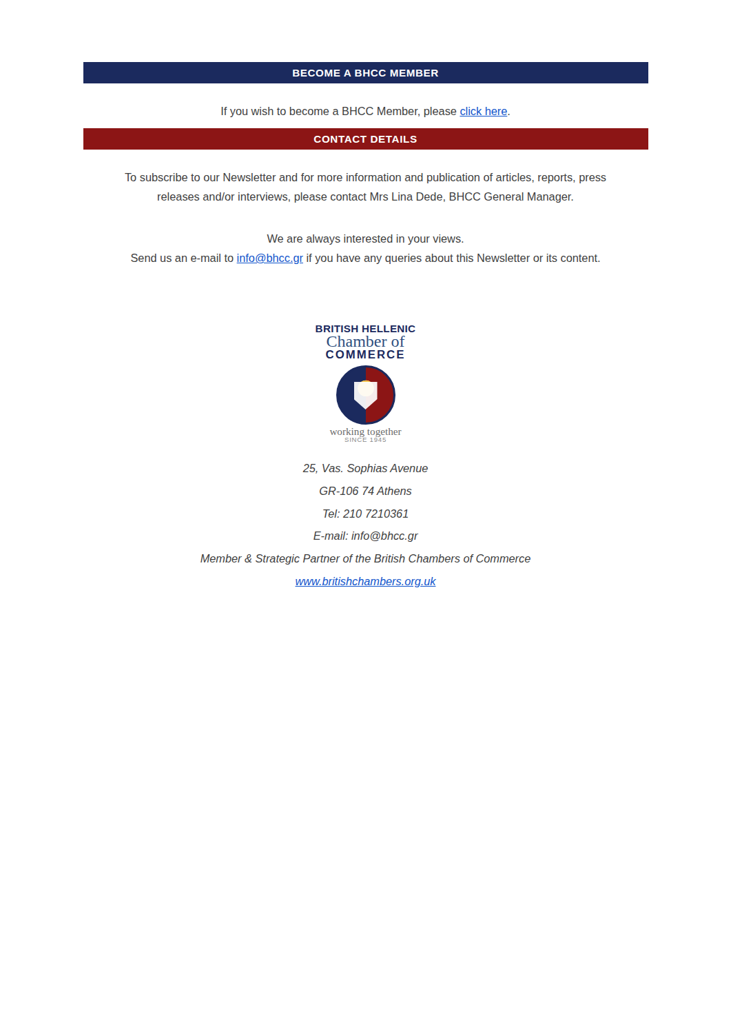BECOME A BHCC MEMBER
If you wish to become a BHCC Member, please click here.
CONTACT DETAILS
To subscribe to our Newsletter and for more information and publication of articles, reports, press releases and/or interviews, please contact Mrs Lina Dede, BHCC General Manager.
We are always interested in your views.
Send us an e-mail to info@bhcc.gr if you have any queries about this Newsletter or its content.
BRITISH HELLENIC
Chamber of
COMMERCE
working together
SINCE 1945
25, Vas. Sophias Avenue
GR-106 74 Athens
Tel: 210 7210361
E-mail: info@bhcc.gr
Member & Strategic Partner of the British Chambers of Commerce
www.britishchambers.org.uk